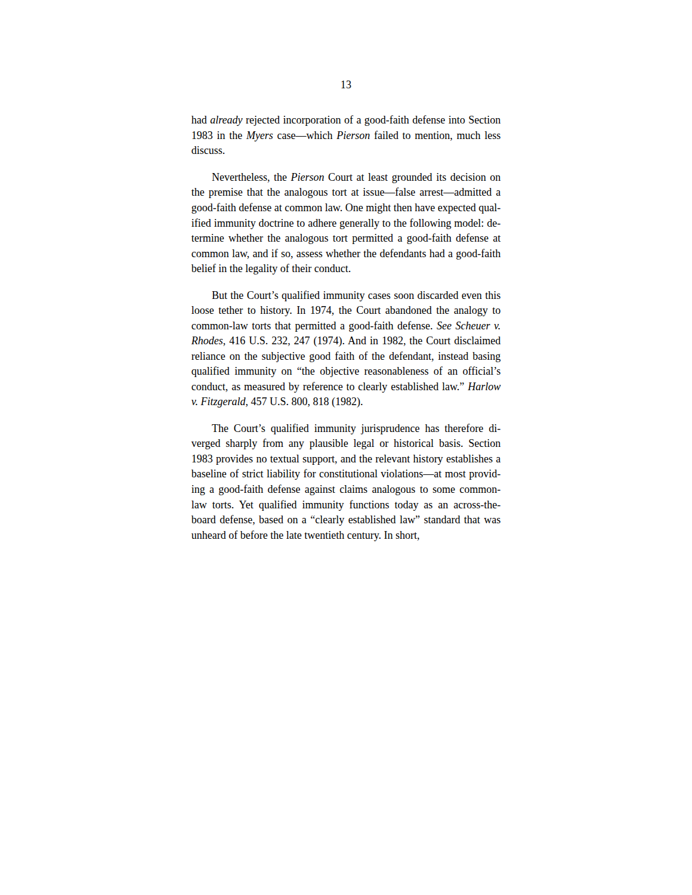13
had already rejected incorporation of a good-faith defense into Section 1983 in the Myers case—which Pierson failed to mention, much less discuss.
Nevertheless, the Pierson Court at least grounded its decision on the premise that the analogous tort at issue—false arrest—admitted a good-faith defense at common law. One might then have expected qualified immunity doctrine to adhere generally to the following model: determine whether the analogous tort permitted a good-faith defense at common law, and if so, assess whether the defendants had a good-faith belief in the legality of their conduct.
But the Court’s qualified immunity cases soon discarded even this loose tether to history. In 1974, the Court abandoned the analogy to common-law torts that permitted a good-faith defense. See Scheuer v. Rhodes, 416 U.S. 232, 247 (1974). And in 1982, the Court disclaimed reliance on the subjective good faith of the defendant, instead basing qualified immunity on “the objective reasonableness of an official’s conduct, as measured by reference to clearly established law.” Harlow v. Fitzgerald, 457 U.S. 800, 818 (1982).
The Court’s qualified immunity jurisprudence has therefore diverged sharply from any plausible legal or historical basis. Section 1983 provides no textual support, and the relevant history establishes a baseline of strict liability for constitutional violations—at most providing a good-faith defense against claims analogous to some common-law torts. Yet qualified immunity functions today as an across-the-board defense, based on a “clearly established law” standard that was unheard of before the late twentieth century. In short,